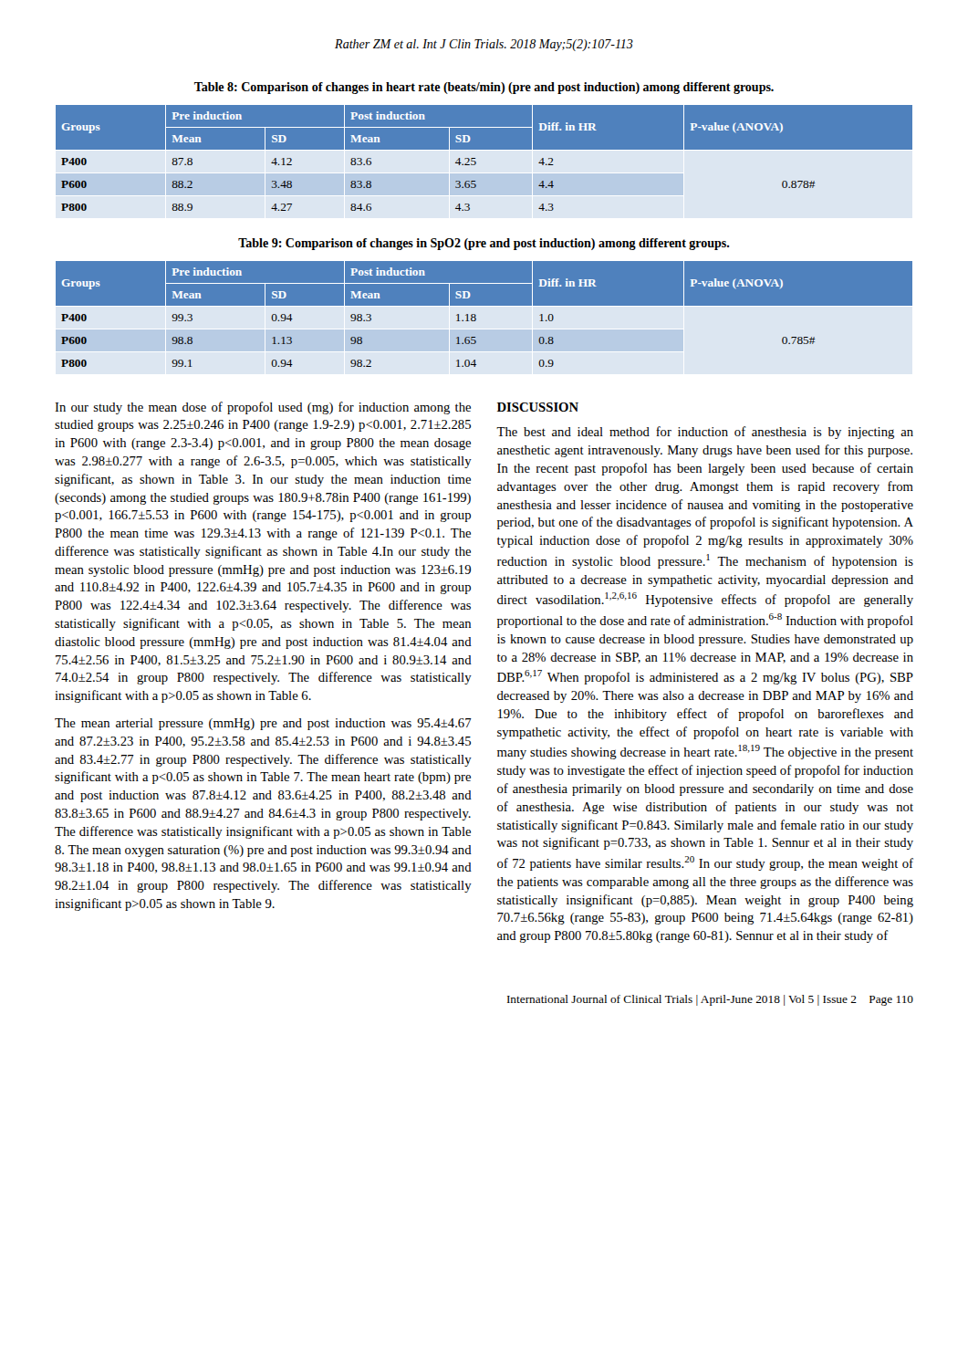Rather ZM et al. Int J Clin Trials. 2018 May;5(2):107-113
Table 8: Comparison of changes in heart rate (beats/min) (pre and post induction) among different groups.
| Groups | Pre induction | Post induction | Diff. in HR | P-value (ANOVA) |
| --- | --- | --- | --- | --- |
| Mean | SD | Mean | SD |
| P400 | 87.8 | 4.12 | 83.6 | 4.25 | 4.2 | 0.878# |
| P600 | 88.2 | 3.48 | 83.8 | 3.65 | 4.4 |
| P800 | 88.9 | 4.27 | 84.6 | 4.3 | 4.3 |
Table 9: Comparison of changes in SpO2 (pre and post induction) among different groups.
| Groups | Pre induction | Post induction | Diff. in HR | P-value (ANOVA) |
| --- | --- | --- | --- | --- |
| Mean | SD | Mean | SD |
| P400 | 99.3 | 0.94 | 98.3 | 1.18 | 1.0 | 0.785# |
| P600 | 98.8 | 1.13 | 98 | 1.65 | 0.8 |
| P800 | 99.1 | 0.94 | 98.2 | 1.04 | 0.9 |
In our study the mean dose of propofol used (mg) for induction among the studied groups was 2.25±0.246 in P400 (range 1.9-2.9) p<0.001, 2.71±2.285 in P600 with (range 2.3-3.4) p<0.001, and in group P800 the mean dosage was 2.98±0.277 with a range of 2.6-3.5, p=0.005, which was statistically significant, as shown in Table 3. In our study the mean induction time (seconds) among the studied groups was 180.9+8.78in P400 (range 161-199) p<0.001, 166.7±5.53 in P600 with (range 154-175), p<0.001 and in group P800 the mean time was 129.3±4.13 with a range of 121-139 P<0.1. The difference was statistically significant as shown in Table 4.In our study the mean systolic blood pressure (mmHg) pre and post induction was 123±6.19 and 110.8±4.92 in P400, 122.6±4.39 and 105.7±4.35 in P600 and in group P800 was 122.4±4.34 and 102.3±3.64 respectively. The difference was statistically significant with a p<0.05, as shown in Table 5. The mean diastolic blood pressure (mmHg) pre and post induction was 81.4±4.04 and 75.4±2.56 in P400, 81.5±3.25 and 75.2±1.90 in P600 and i 80.9±3.14 and 74.0±2.54 in group P800 respectively. The difference was statistically insignificant with a p>0.05 as shown in Table 6.
The mean arterial pressure (mmHg) pre and post induction was 95.4±4.67 and 87.2±3.23 in P400, 95.2±3.58 and 85.4±2.53 in P600 and i 94.8±3.45 and 83.4±2.77 in group P800 respectively. The difference was statistically significant with a p<0.05 as shown in Table 7. The mean heart rate (bpm) pre and post induction was 87.8±4.12 and 83.6±4.25 in P400, 88.2±3.48 and 83.8±3.65 in P600 and 88.9±4.27 and 84.6±4.3 in group P800 respectively. The difference was statistically insignificant with a p>0.05 as shown in Table 8. The mean oxygen saturation (%) pre and post induction was 99.3±0.94 and 98.3±1.18 in P400, 98.8±1.13 and 98.0±1.65 in P600 and was 99.1±0.94 and 98.2±1.04 in group P800 respectively. The difference was statistically insignificant p>0.05 as shown in Table 9.
DISCUSSION
The best and ideal method for induction of anesthesia is by injecting an anesthetic agent intravenously. Many drugs have been used for this purpose. In the recent past propofol has been largely been used because of certain advantages over the other drug. Amongst them is rapid recovery from anesthesia and lesser incidence of nausea and vomiting in the postoperative period, but one of the disadvantages of propofol is significant hypotension. A typical induction dose of propofol 2 mg/kg results in approximately 30% reduction in systolic blood pressure.1 The mechanism of hypotension is attributed to a decrease in sympathetic activity, myocardial depression and direct vasodilation.1,2,6,16 Hypotensive effects of propofol are generally proportional to the dose and rate of administration.6-8 Induction with propofol is known to cause decrease in blood pressure. Studies have demonstrated up to a 28% decrease in SBP, an 11% decrease in MAP, and a 19% decrease in DBP.6,17 When propofol is administered as a 2 mg/kg IV bolus (PG), SBP decreased by 20%. There was also a decrease in DBP and MAP by 16% and 19%. Due to the inhibitory effect of propofol on baroreflexes and sympathetic activity, the effect of propofol on heart rate is variable with many studies showing decrease in heart rate.18,19 The objective in the present study was to investigate the effect of injection speed of propofol for induction of anesthesia primarily on blood pressure and secondarily on time and dose of anesthesia. Age wise distribution of patients in our study was not statistically significant P=0.843. Similarly male and female ratio in our study was not significant p=0.733, as shown in Table 1. Sennur et al in their study of 72 patients have similar results.20 In our study group, the mean weight of the patients was comparable among all the three groups as the difference was statistically insignificant (p=0,885). Mean weight in group P400 being 70.7±6.56kg (range 55-83), group P600 being 71.4±5.64kgs (range 62-81) and group P800 70.8±5.80kg (range 60-81). Sennur et al in their study of
International Journal of Clinical Trials | April-June 2018 | Vol 5 | Issue 2 Page 110